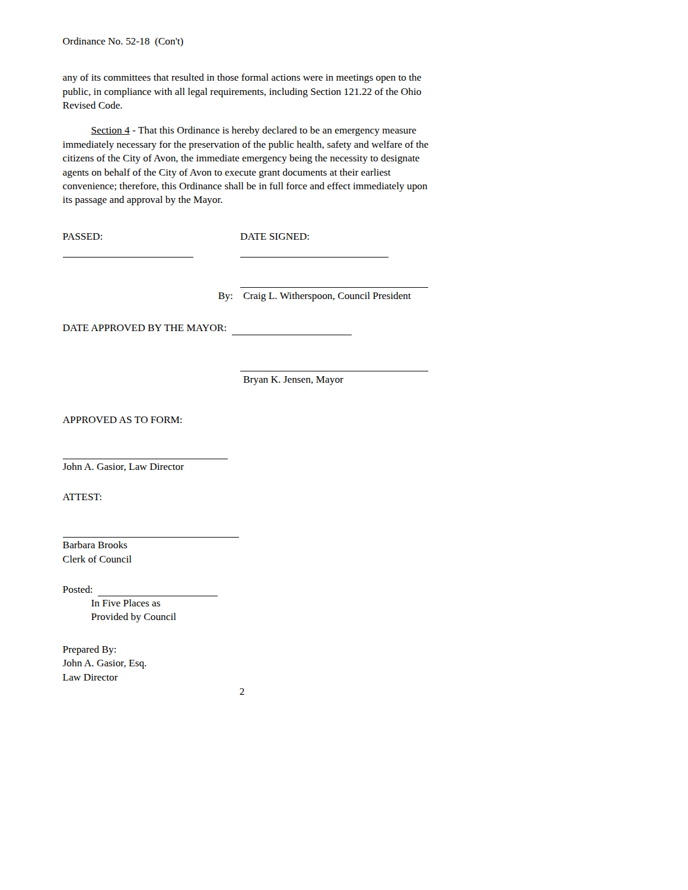Ordinance No. 52-18 (Con't)
any of its committees that resulted in those formal actions were in meetings open to the public, in compliance with all legal requirements, including Section 121.22 of the Ohio Revised Code.
Section 4 - That this Ordinance is hereby declared to be an emergency measure immediately necessary for the preservation of the public health, safety and welfare of the citizens of the City of Avon, the immediate emergency being the necessity to designate agents on behalf of the City of Avon to execute grant documents at their earliest convenience; therefore, this Ordinance shall be in full force and effect immediately upon its passage and approval by the Mayor.
| PASSED: | | DATE SIGNED: |
| | By: | Craig L. Witherspoon, Council President |
DATE APPROVED BY THE MAYOR:
| | | Bryan K. Jensen, Mayor |
APPROVED AS TO FORM:
John A. Gasior, Law Director
ATTEST:
Barbara Brooks
Clerk of Council
Posted:
In Five Places as
Provided by Council
Prepared By:
John A. Gasior, Esq.
Law Director
2